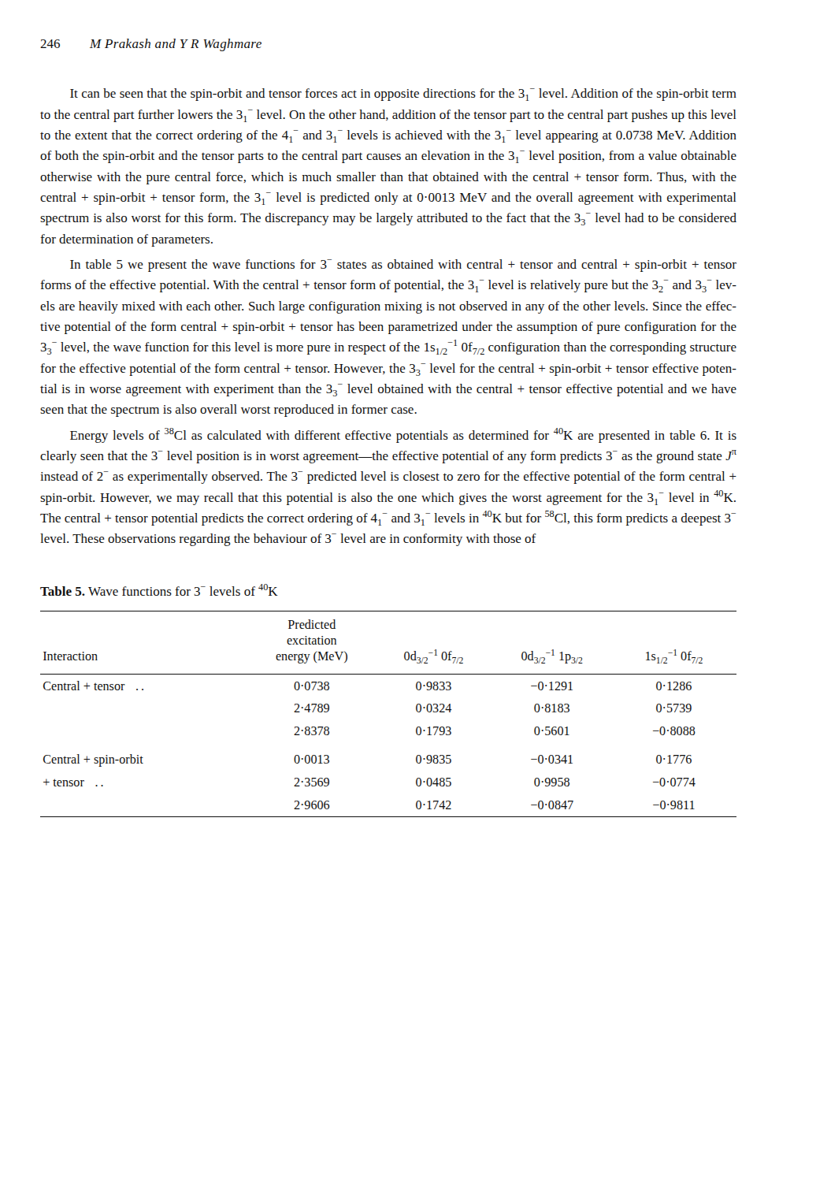246 M Prakash and Y R Waghmare
It can be seen that the spin-orbit and tensor forces act in opposite directions for the 31− level. Addition of the spin-orbit term to the central part further lowers the 31− level. On the other hand, addition of the tensor part to the central part pushes up this level to the extent that the correct ordering of the 41− and 31− levels is achieved with the 31− level appearing at 0.0738 MeV. Addition of both the spin-orbit and the tensor parts to the central part causes an elevation in the 31− level position, from a value obtainable otherwise with the pure central force, which is much smaller than that obtained with the central + tensor form. Thus, with the central + spin-orbit + tensor form, the 31− level is predicted only at 0·0013 MeV and the overall agreement with experimental spectrum is also worst for this form. The discrepancy may be largely attributed to the fact that the 33− level had to be considered for determination of parameters.
In table 5 we present the wave functions for 3− states as obtained with central + tensor and central + spin-orbit + tensor forms of the effective potential. With the central + tensor form of potential, the 31− level is relatively pure but the 32− and 33− levels are heavily mixed with each other. Such large configuration mixing is not observed in any of the other levels. Since the effective potential of the form central + spin-orbit + tensor has been parametrized under the assumption of pure configuration for the 33− level, the wave function for this level is more pure in respect of the 1s1/2−1 0f7/2 configuration than the corresponding structure for the effective potential of the form central + tensor. However, the 33− level for the central + spin-orbit + tensor effective potential is in worse agreement with experiment than the 33− level obtained with the central + tensor effective potential and we have seen that the spectrum is also overall worst reproduced in former case.
Energy levels of 38Cl as calculated with different effective potentials as determined for 40K are presented in table 6. It is clearly seen that the 3− level position is in worst agreement—the effective potential of any form predicts 3− as the ground state Jπ instead of 2− as experimentally observed. The 3− predicted level is closest to zero for the effective potential of the form central + spin-orbit. However, we may recall that this potential is also the one which gives the worst agreement for the 31− level in 40K. The central + tensor potential predicts the correct ordering of 41− and 31− levels in 40K but for 58Cl, this form predicts a deepest 3− level. These observations regarding the behaviour of 3− level are in conformity with those of
Table 5. Wave functions for 3− levels of 40K
| Interaction | Predicted excitation energy (MeV) | 0d 3/2 −1 0f 7/2 | 0d 3/2 −1 1p 3/2 | 1s 1/2 −1 0f 7/2 |
| --- | --- | --- | --- | --- |
| Central + tensor .. | 0·0738 | 0·9833 | −0·1291 | 0·1286 |
| | 2·4789 | 0·0324 | 0·8183 | 0·5739 |
| | 2·8378 | 0·1793 | 0·5601 | −0·8088 |
| Central + spin-orbit | 0·0013 | 0·9835 | −0·0341 | 0·1776 |
| + tensor .. | 2·3569 | 0·0485 | 0·9958 | −0·0774 |
| | 2·9606 | 0·1742 | −0·0847 | −0·9811 |